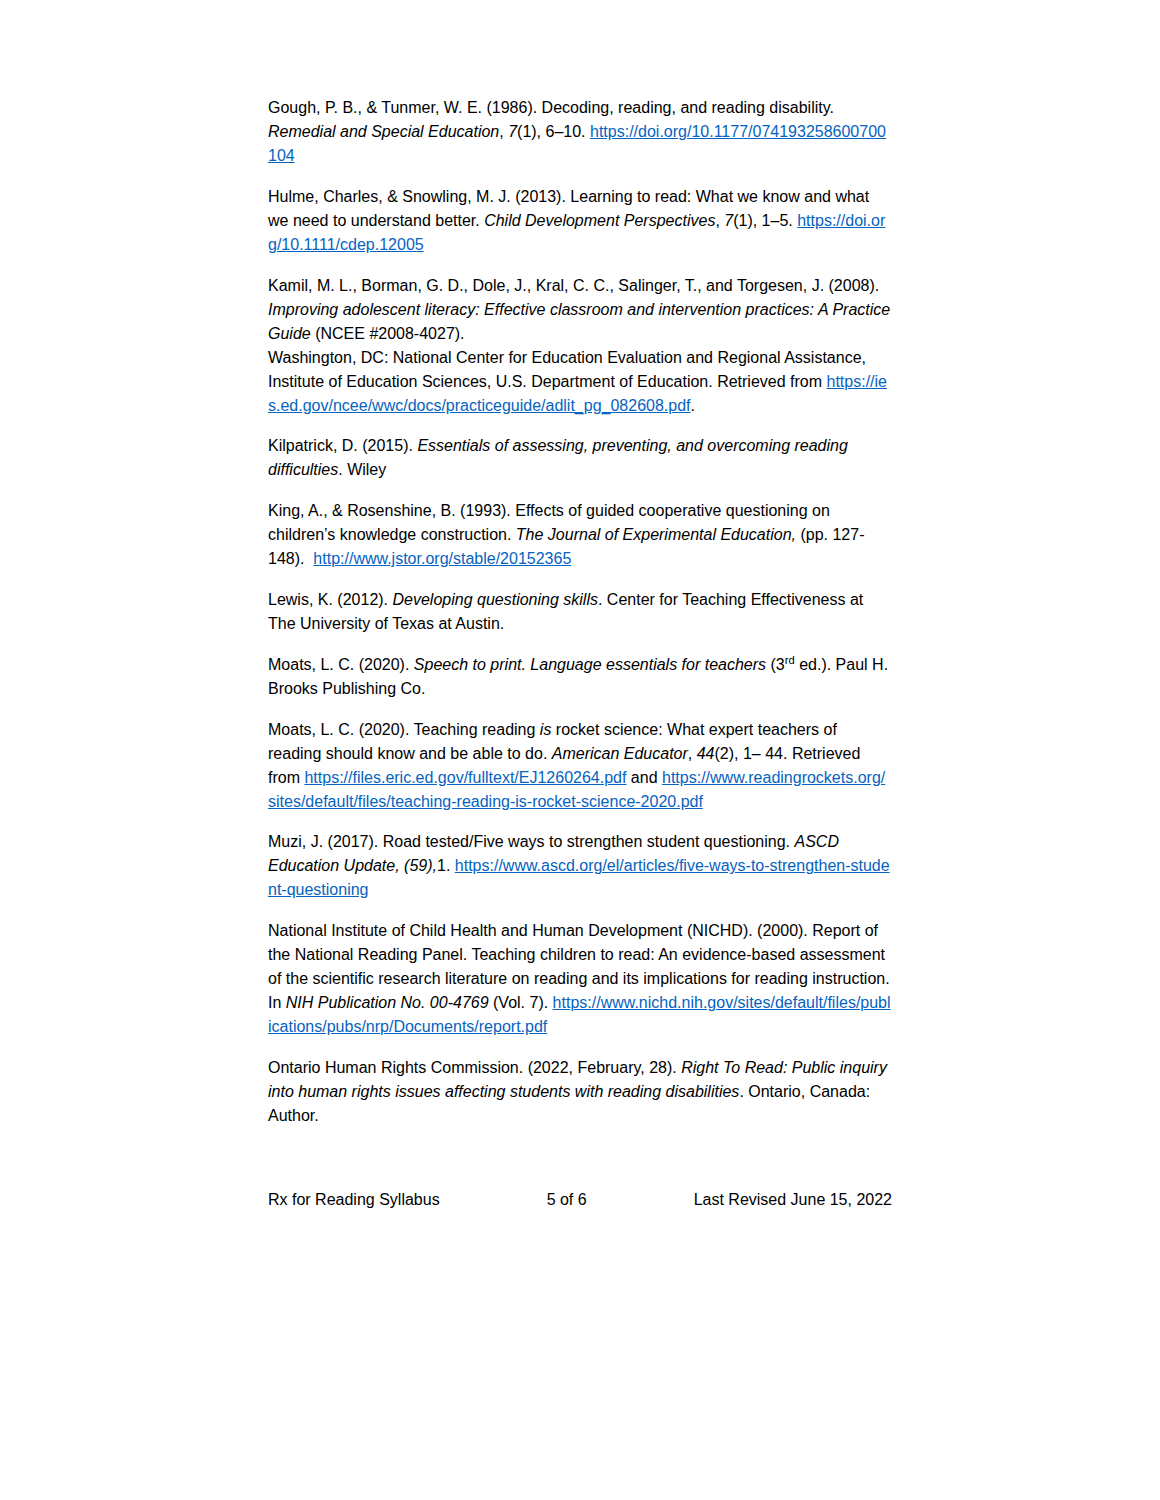Gough, P. B., & Tunmer, W. E. (1986). Decoding, reading, and reading disability. Remedial and Special Education, 7(1), 6–10. https://doi.org/10.1177/074193258600700104
Hulme, Charles, & Snowling, M. J. (2013). Learning to read: What we know and what we need to understand better. Child Development Perspectives, 7(1), 1–5. https://doi.org/10.1111/cdep.12005
Kamil, M. L., Borman, G. D., Dole, J., Kral, C. C., Salinger, T., and Torgesen, J. (2008). Improving adolescent literacy: Effective classroom and intervention practices: A Practice Guide (NCEE #2008-4027).
Washington, DC: National Center for Education Evaluation and Regional Assistance, Institute of Education Sciences, U.S. Department of Education. Retrieved from https://ies.ed.gov/ncee/wwc/docs/practiceguide/adlit_pg_082608.pdf.
Kilpatrick, D. (2015). Essentials of assessing, preventing, and overcoming reading difficulties. Wiley
King, A., & Rosenshine, B. (1993). Effects of guided cooperative questioning on children’s knowledge construction. The Journal of Experimental Education, (pp. 127-148). http://www.jstor.org/stable/20152365
Lewis, K. (2012). Developing questioning skills. Center for Teaching Effectiveness at The University of Texas at Austin.
Moats, L. C. (2020). Speech to print. Language essentials for teachers (3rd ed.). Paul H. Brooks Publishing Co.
Moats, L. C. (2020). Teaching reading is rocket science: What expert teachers of reading should know and be able to do. American Educator, 44(2), 1– 44. Retrieved from https://files.eric.ed.gov/fulltext/EJ1260264.pdf and https://www.readingrockets.org/sites/default/files/teaching-reading-is-rocket-science-2020.pdf
Muzi, J. (2017). Road tested/Five ways to strengthen student questioning. ASCD Education Update, (59), 1. https://www.ascd.org/el/articles/five-ways-to-strengthen-student-questioning
National Institute of Child Health and Human Development (NICHD). (2000). Report of the National Reading Panel. Teaching children to read: An evidence-based assessment of the scientific research literature on reading and its implications for reading instruction. In NIH Publication No. 00-4769 (Vol. 7). https://www.nichd.nih.gov/sites/default/files/publications/pubs/nrp/Documents/report.pdf
Ontario Human Rights Commission. (2022, February, 28). Right To Read: Public inquiry into human rights issues affecting students with reading disabilities. Ontario, Canada: Author.
Rx for Reading Syllabus
5 of 6
Last Revised June 15, 2022